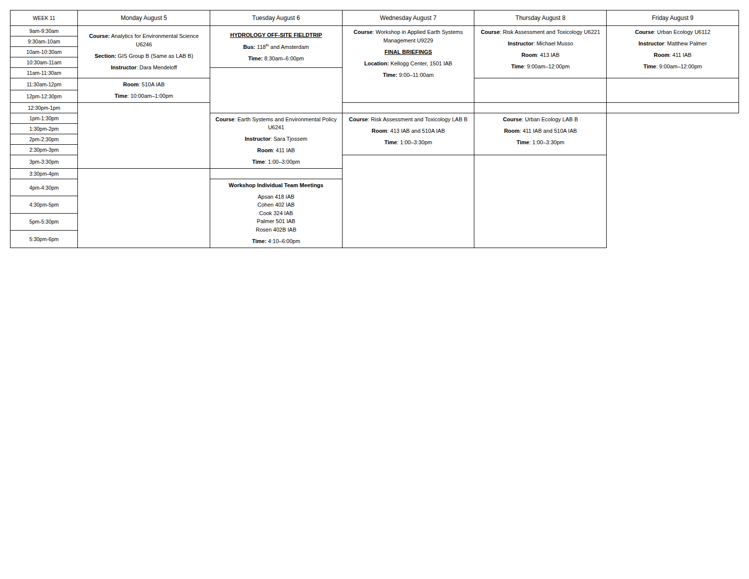| WEEK 11 | Monday August 5 | Tuesday August 6 | Wednesday August 7 | Thursday August 8 | Friday August 9 |
| --- | --- | --- | --- | --- | --- |
| 9am-9:30am | Course: Analytics for Environmental Science U6246 Section: GIS Group B (Same as LAB B) Instructor : Dara Mendeloff | HYDROLOGY OFF-SITE FIELDTRIP Bus: 118 th and Amsterdam Time: 8:30am–6:00pm | Course : Workshop in Applied Earth Systems Management U9229 FINAL BRIEFINGS Location: Kellogg Center, 1501 IAB Time: 9:00–11:00am | Course : Risk Assessment and Toxicology U6221 Instructor : Michael Musso Room : 413 IAB Time : 9:00am–12:00pm | Course : Urban Ecology U6112 Instructor : Matthew Palmer Room : 411 IAB Time : 9:00am–12:00pm |
| 9:30am-10am |
| 10am-10:30am |
| 10:30am-11am |
| 11am-11:30am | |
| 11:30am-12pm | Room : 510A IAB Time : 10:00am–1:00pm | | |
| 12pm-12:30pm |
| 12:30pm-1pm | | | | |
| 1pm-1:30pm | Course : Earth Systems and Environmental Policy U6241 Instructor : Sara Tjossem Room : 411 IAB Time : 1:00–3:00pm | Course : Risk Assessment and Toxicology LAB B Room : 413 IAB and 510A IAB Time : 1:00–3:30pm | Course : Urban Ecology LAB B Room : 411 IAB and 510A IAB Time : 1:00–3:30pm |
| 1:30pm-2pm |
| 2pm-2:30pm |
| 2:30pm-3pm |
| 3pm-3:30pm | | |
| 3:30pm-4pm | | |
| 4pm-4:30pm | Workshop Individual Team Meetings Apsan 418 IAB Cohen 402 IAB Cook 324 IAB Palmer 501 IAB Rosen 402B IAB Time: 4:10–6:00pm |
| 4:30pm-5pm |
| 5pm-5:30pm |
| 5:30pm-6pm |
Course: Analytics for Environmental Science U6246
Section: GIS Group A (Same as LAB A)
Instructor: Dara Mendeloff
Room: 510A IAB
Time: 1:30–4:30pm
Course: Risk Assessment and Toxicology LAB A
Room: 413 IAB and 510A IAB
Time: 3:30–6:00pm
Course: Urban Ecology LAB A
Room: 411 IAB and 510A IAB
Time: 3:30–6:00pm